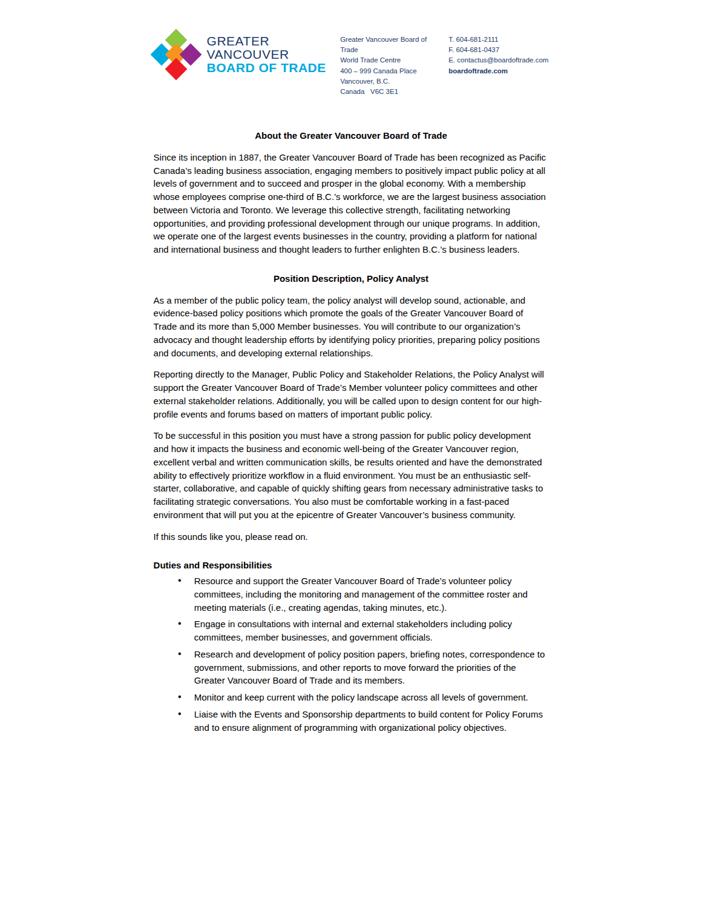GREATER VANCOUVER
BOARD OF TRADE
Greater Vancouver Board of Trade
World Trade Centre
400 – 999 Canada Place
Vancouver, B.C. Canada V6C 3E1
T. 604-681-2111
F. 604-681-0437
E. contactus@boardoftrade.com
boardoftrade.com
About the Greater Vancouver Board of Trade
Since its inception in 1887, the Greater Vancouver Board of Trade has been recognized as Pacific Canada’s leading business association, engaging members to positively impact public policy at all levels of government and to succeed and prosper in the global economy. With a membership whose employees comprise one-third of B.C.’s workforce, we are the largest business association between Victoria and Toronto. We leverage this collective strength, facilitating networking opportunities, and providing professional development through our unique programs. In addition, we operate one of the largest events businesses in the country, providing a platform for national and international business and thought leaders to further enlighten B.C.’s business leaders.
Position Description, Policy Analyst
As a member of the public policy team, the policy analyst will develop sound, actionable, and evidence-based policy positions which promote the goals of the Greater Vancouver Board of Trade and its more than 5,000 Member businesses. You will contribute to our organization’s advocacy and thought leadership efforts by identifying policy priorities, preparing policy positions and documents, and developing external relationships.
Reporting directly to the Manager, Public Policy and Stakeholder Relations, the Policy Analyst will support the Greater Vancouver Board of Trade’s Member volunteer policy committees and other external stakeholder relations. Additionally, you will be called upon to design content for our high-profile events and forums based on matters of important public policy.
To be successful in this position you must have a strong passion for public policy development and how it impacts the business and economic well-being of the Greater Vancouver region, excellent verbal and written communication skills, be results oriented and have the demonstrated ability to effectively prioritize workflow in a fluid environment. You must be an enthusiastic self-starter, collaborative, and capable of quickly shifting gears from necessary administrative tasks to facilitating strategic conversations. You also must be comfortable working in a fast-paced environment that will put you at the epicentre of Greater Vancouver’s business community.
If this sounds like you, please read on.
Duties and Responsibilities
Resource and support the Greater Vancouver Board of Trade’s volunteer policy committees, including the monitoring and management of the committee roster and meeting materials (i.e., creating agendas, taking minutes, etc.).
Engage in consultations with internal and external stakeholders including policy committees, member businesses, and government officials.
Research and development of policy position papers, briefing notes, correspondence to government, submissions, and other reports to move forward the priorities of the Greater Vancouver Board of Trade and its members.
Monitor and keep current with the policy landscape across all levels of government.
Liaise with the Events and Sponsorship departments to build content for Policy Forums and to ensure alignment of programming with organizational policy objectives.